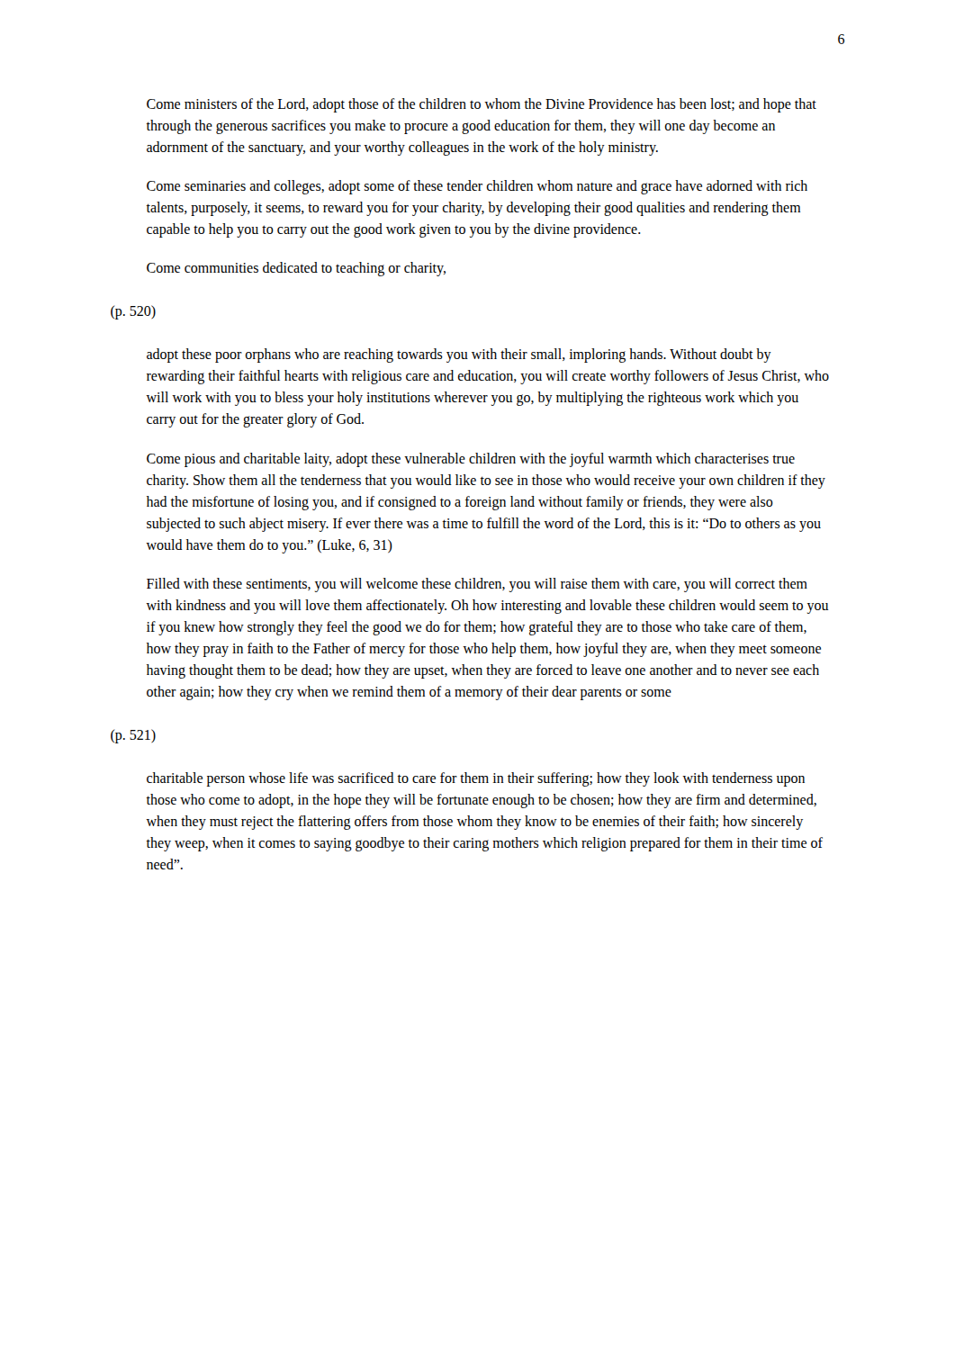6
Come ministers of the Lord, adopt those of the children to whom the Divine Providence has been lost; and hope that through the generous sacrifices you make to procure a good education for them, they will one day become an adornment of the sanctuary, and your worthy colleagues in the work of the holy ministry.
Come seminaries and colleges, adopt some of these tender children whom nature and grace have adorned with rich talents, purposely, it seems, to reward you for your charity, by developing their good qualities and rendering them capable to help you to carry out the good work given to you by the divine providence.
Come communities dedicated to teaching or charity,
(p. 520)
adopt these poor orphans who are reaching towards you with their small, imploring hands. Without doubt by rewarding their faithful hearts with religious care and education, you will create worthy followers of Jesus Christ, who will work with you to bless your holy institutions wherever you go, by multiplying the righteous work which you carry out for the greater glory of God.
Come pious and charitable laity, adopt these vulnerable children with the joyful warmth which characterises true charity. Show them all the tenderness that you would like to see in those who would receive your own children if they had the misfortune of losing you, and if consigned to a foreign land without family or friends, they were also subjected to such abject misery. If ever there was a time to fulfill the word of the Lord, this is it: “Do to others as you would have them do to you.” (Luke, 6, 31)
Filled with these sentiments, you will welcome these children, you will raise them with care, you will correct them with kindness and you will love them affectionately. Oh how interesting and lovable these children would seem to you if you knew how strongly they feel the good we do for them; how grateful they are to those who take care of them, how they pray in faith to the Father of mercy for those who help them, how joyful they are, when they meet someone having thought them to be dead; how they are upset, when they are forced to leave one another and to never see each other again; how they cry when we remind them of a memory of their dear parents or some
(p. 521)
charitable person whose life was sacrificed to care for them in their suffering; how they look with tenderness upon those who come to adopt, in the hope they will be fortunate enough to be chosen; how they are firm and determined, when they must reject the flattering offers from those whom they know to be enemies of their faith; how sincerely they weep, when it comes to saying goodbye to their caring mothers which religion prepared for them in their time of need”.